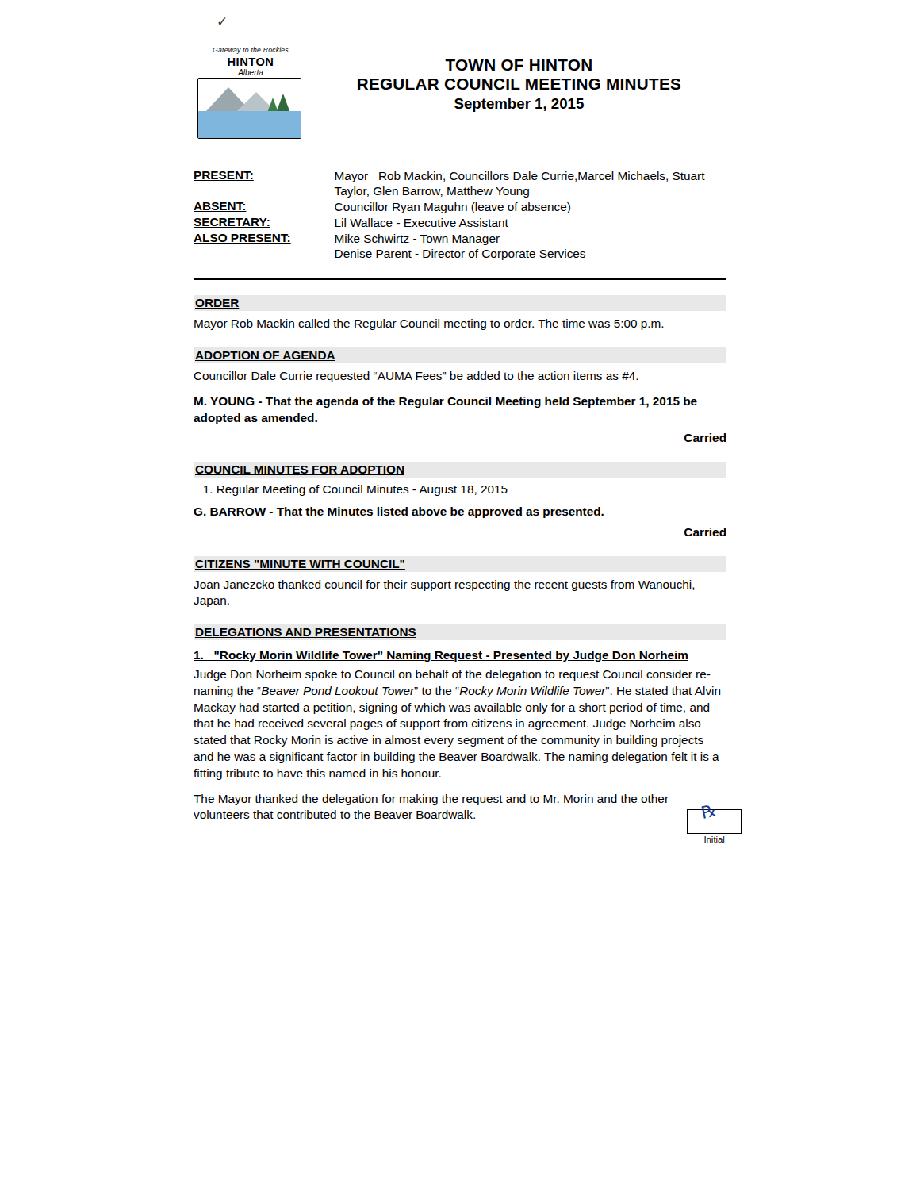✓
Gateway to the Rockies
HINTON
Alberta
TOWN OF HINTON
REGULAR COUNCIL MEETING MINUTES
September 1, 2015
| PRESENT: | Mayor Rob Mackin, Councillors Dale Currie,Marcel Michaels, Stuart Taylor, Glen Barrow, Matthew Young |
| ABSENT: | Councillor Ryan Maguhn (leave of absence) |
| SECRETARY: | Lil Wallace - Executive Assistant |
| ALSO PRESENT: | Mike Schwirtz - Town Manager Denise Parent - Director of Corporate Services |
ORDER
Mayor Rob Mackin called the Regular Council meeting to order. The time was 5:00 p.m.
ADOPTION OF AGENDA
Councillor Dale Currie requested “AUMA Fees” be added to the action items as #4.
M. YOUNG - That the agenda of the Regular Council Meeting held September 1, 2015 be adopted as amended.
Carried
COUNCIL MINUTES FOR ADOPTION
Regular Meeting of Council Minutes - August 18, 2015
G. BARROW - That the Minutes listed above be approved as presented.
Carried
CITIZENS "MINUTE WITH COUNCIL"
Joan Janezcko thanked council for their support respecting the recent guests from Wanouchi, Japan.
DELEGATIONS AND PRESENTATIONS
1. "Rocky Morin Wildlife Tower" Naming Request - Presented by Judge Don Norheim
Judge Don Norheim spoke to Council on behalf of the delegation to request Council consider re-naming the “Beaver Pond Lookout Tower” to the “Rocky Morin Wildlife Tower”. He stated that Alvin Mackay had started a petition, signing of which was available only for a short period of time, and that he had received several pages of support from citizens in agreement. Judge Norheim also stated that Rocky Morin is active in almost every segment of the community in building projects and he was a significant factor in building the Beaver Boardwalk. The naming delegation felt it is a fitting tribute to have this named in his honour.
The Mayor thanked the delegation for making the request and to Mr. Morin and the other volunteers that contributed to the Beaver Boardwalk.
℞
Initial